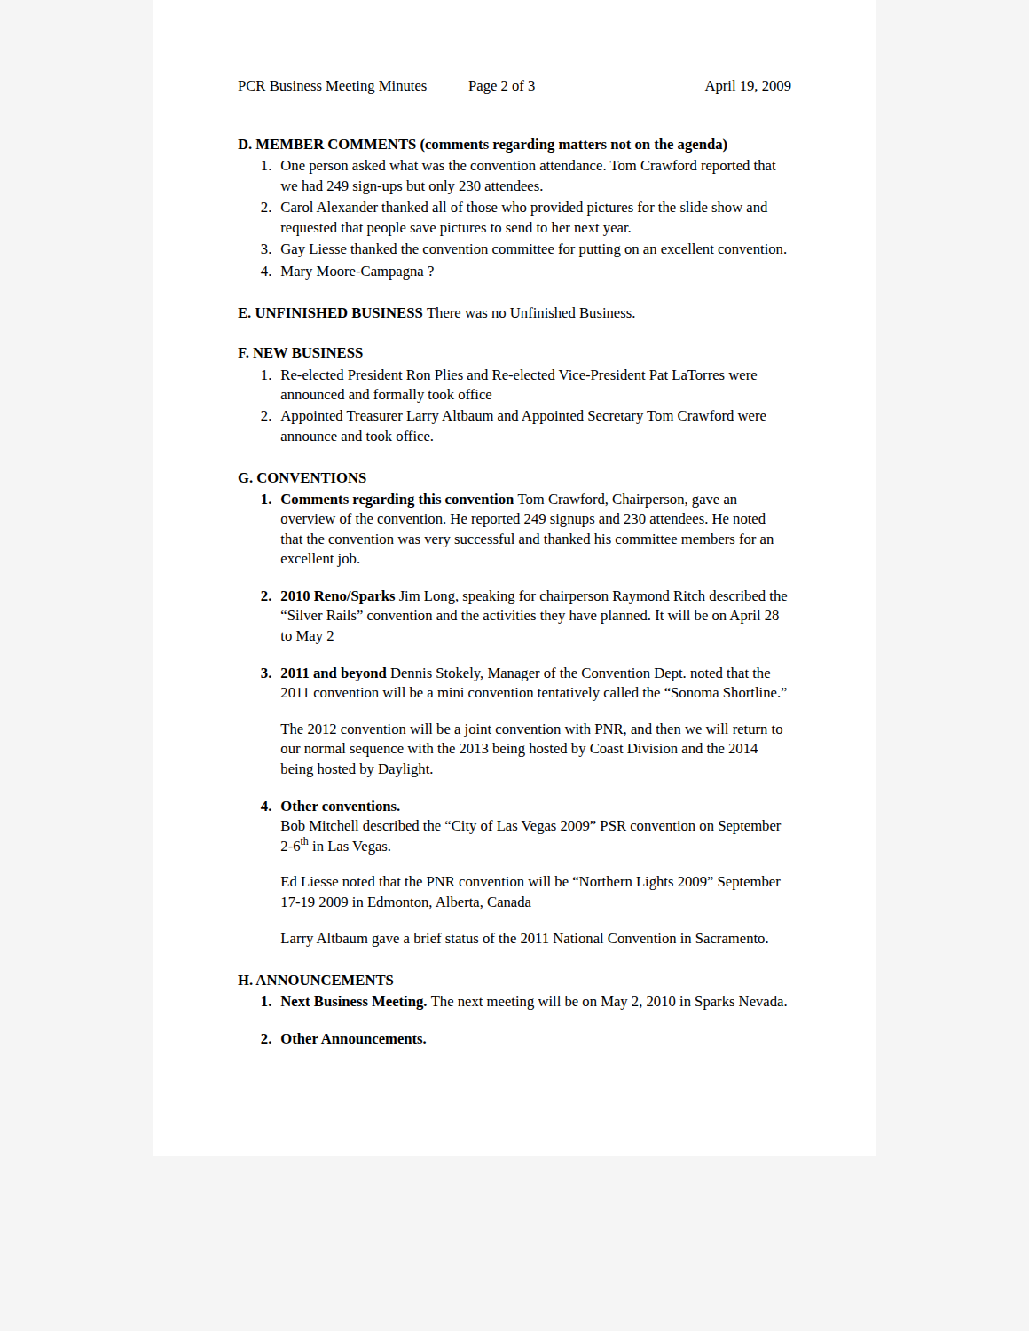PCR Business Meeting Minutes Page 2 of 3 April 19, 2009
D. MEMBER COMMENTS (comments regarding matters not on the agenda)
One person asked what was the convention attendance. Tom Crawford reported that we had 249 sign-ups but only 230 attendees.
Carol Alexander thanked all of those who provided pictures for the slide show and requested that people save pictures to send to her next year.
Gay Liesse thanked the convention committee for putting on an excellent convention.
Mary Moore-Campagna ?
E. UNFINISHED BUSINESS There was no Unfinished Business.
F. NEW BUSINESS
Re-elected President Ron Plies and Re-elected Vice-President Pat LaTorres were announced and formally took office
Appointed Treasurer Larry Altbaum and Appointed Secretary Tom Crawford were announce and took office.
G. CONVENTIONS
Comments regarding this convention Tom Crawford, Chairperson, gave an overview of the convention. He reported 249 signups and 230 attendees. He noted that the convention was very successful and thanked his committee members for an excellent job.
2010 Reno/Sparks Jim Long, speaking for chairperson Raymond Ritch described the “Silver Rails” convention and the activities they have planned. It will be on April 28 to May 2
2011 and beyond Dennis Stokely, Manager of the Convention Dept. noted that the 2011 convention will be a mini convention tentatively called the “Sonoma Shortline.”
The 2012 convention will be a joint convention with PNR, and then we will return to our normal sequence with the 2013 being hosted by Coast Division and the 2014 being hosted by Daylight.
Other conventions.
Bob Mitchell described the “City of Las Vegas 2009” PSR convention on September 2-6th in Las Vegas.
Ed Liesse noted that the PNR convention will be “Northern Lights 2009” September 17-19 2009 in Edmonton, Alberta, Canada
Larry Altbaum gave a brief status of the 2011 National Convention in Sacramento.
H. ANNOUNCEMENTS
Next Business Meeting. The next meeting will be on May 2, 2010 in Sparks Nevada.
Other Announcements.